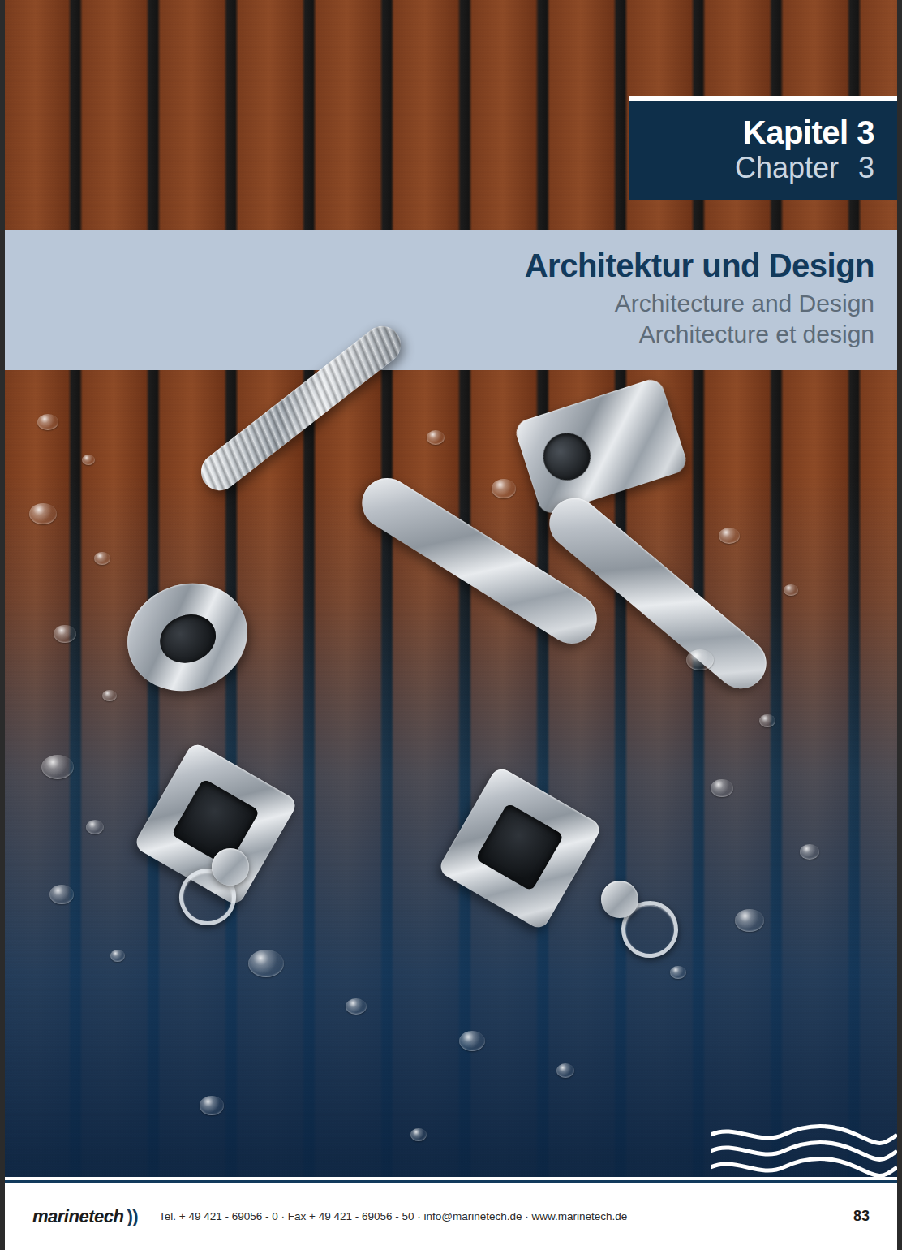Kapitel 3
Chapter 3
Architektur und Design
Architecture and Design Architecture et design
marinetech))
Tel. + 49 421 - 69056 - 0 · Fax + 49 421 - 69056 - 50 · info@marinetech.de · www.marinetech.de
83